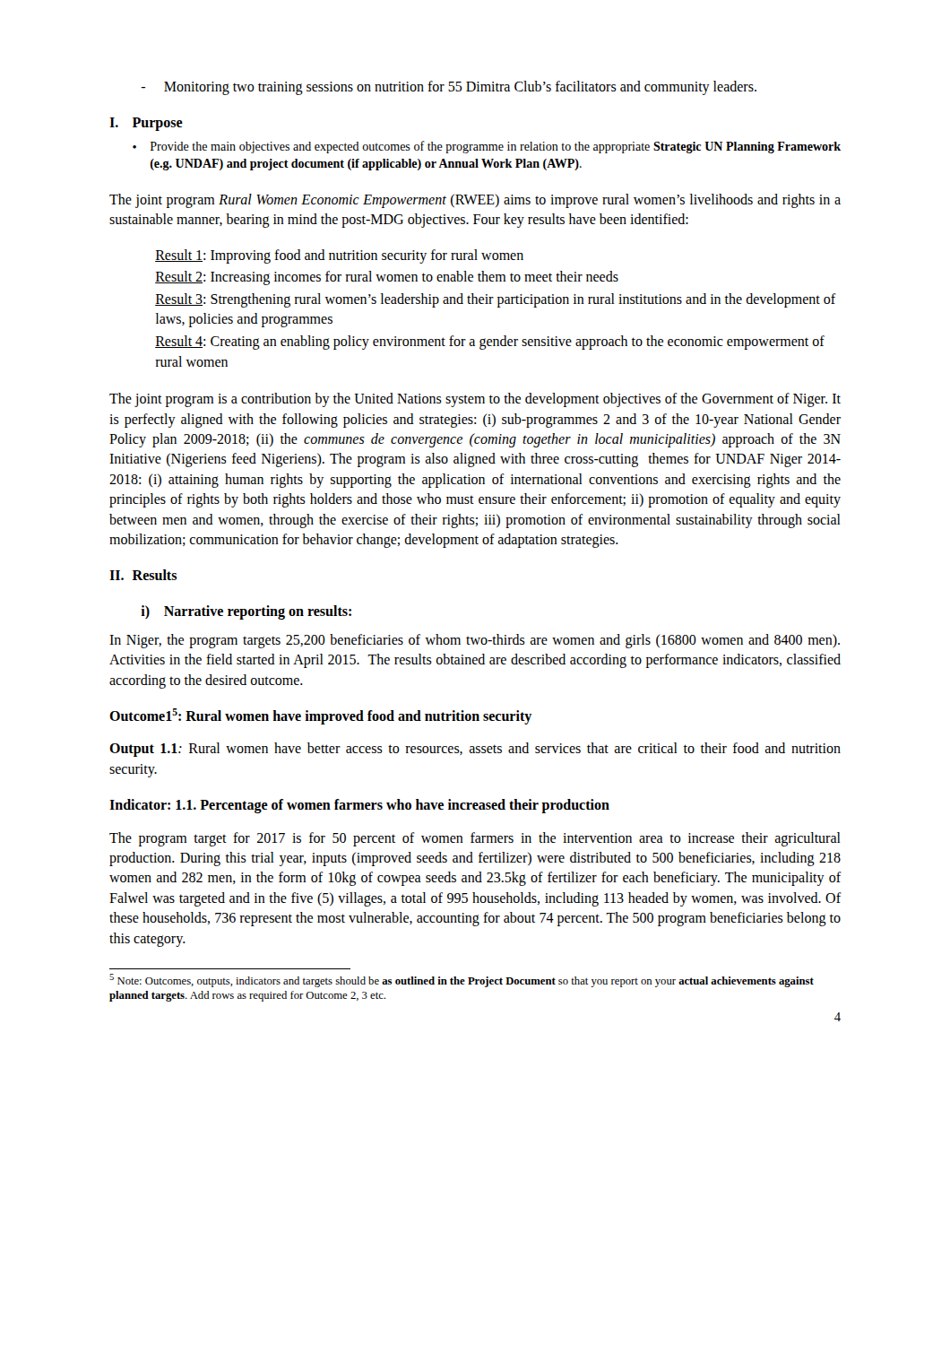Monitoring two training sessions on nutrition for 55 Dimitra Club’s facilitators and community leaders.
I. Purpose
Provide the main objectives and expected outcomes of the programme in relation to the appropriate Strategic UN Planning Framework (e.g. UNDAF) and project document (if applicable) or Annual Work Plan (AWP).
The joint program Rural Women Economic Empowerment (RWEE) aims to improve rural women’s livelihoods and rights in a sustainable manner, bearing in mind the post-MDG objectives. Four key results have been identified:
Result 1: Improving food and nutrition security for rural women
Result 2: Increasing incomes for rural women to enable them to meet their needs
Result 3: Strengthening rural women’s leadership and their participation in rural institutions and in the development of laws, policies and programmes
Result 4: Creating an enabling policy environment for a gender sensitive approach to the economic empowerment of rural women
The joint program is a contribution by the United Nations system to the development objectives of the Government of Niger. It is perfectly aligned with the following policies and strategies: (i) sub-programmes 2 and 3 of the 10-year National Gender Policy plan 2009-2018; (ii) the communes de convergence (coming together in local municipalities) approach of the 3N Initiative (Nigeriens feed Nigeriens). The program is also aligned with three cross-cutting themes for UNDAF Niger 2014-2018: (i) attaining human rights by supporting the application of international conventions and exercising rights and the principles of rights by both rights holders and those who must ensure their enforcement; ii) promotion of equality and equity between men and women, through the exercise of their rights; iii) promotion of environmental sustainability through social mobilization; communication for behavior change; development of adaptation strategies.
II. Results
i) Narrative reporting on results:
In Niger, the program targets 25,200 beneficiaries of whom two-thirds are women and girls (16800 women and 8400 men). Activities in the field started in April 2015. The results obtained are described according to performance indicators, classified according to the desired outcome.
Outcome15: Rural women have improved food and nutrition security
Output 1.1: Rural women have better access to resources, assets and services that are critical to their food and nutrition security.
Indicator: 1.1. Percentage of women farmers who have increased their production
The program target for 2017 is for 50 percent of women farmers in the intervention area to increase their agricultural production. During this trial year, inputs (improved seeds and fertilizer) were distributed to 500 beneficiaries, including 218 women and 282 men, in the form of 10kg of cowpea seeds and 23.5kg of fertilizer for each beneficiary. The municipality of Falwel was targeted and in the five (5) villages, a total of 995 households, including 113 headed by women, was involved. Of these households, 736 represent the most vulnerable, accounting for about 74 percent. The 500 program beneficiaries belong to this category.
5 Note: Outcomes, outputs, indicators and targets should be as outlined in the Project Document so that you report on your actual achievements against planned targets. Add rows as required for Outcome 2, 3 etc.
4